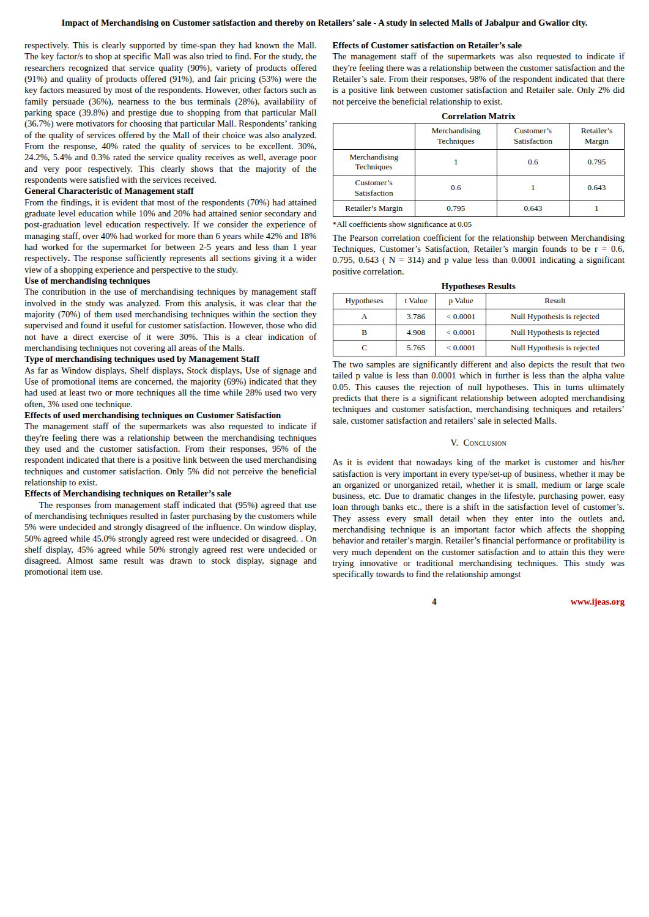Impact of Merchandising on Customer satisfaction and thereby on Retailers’ sale - A study in selected Malls of Jabalpur and Gwalior city.
respectively. This is clearly supported by time-span they had known the Mall. The key factor/s to shop at specific Mall was also tried to find. For the study, the researchers recognized that service quality (90%), variety of products offered (91%) and quality of products offered (91%), and fair pricing (53%) were the key factors measured by most of the respondents. However, other factors such as family persuade (36%), nearness to the bus terminals (28%), availability of parking space (39.8%) and prestige due to shopping from that particular Mall (36.7%) were motivators for choosing that particular Mall. Respondents’ ranking of the quality of services offered by the Mall of their choice was also analyzed. From the response, 40% rated the quality of services to be excellent. 30%, 24.2%, 5.4% and 0.3% rated the service quality receives as well, average poor and very poor respectively. This clearly shows that the majority of the respondents were satisfied with the services received.
General Characteristic of Management staff
From the findings, it is evident that most of the respondents (70%) had attained graduate level education while 10% and 20% had attained senior secondary and post-graduation level education respectively. If we consider the experience of managing staff, over 40% had worked for more than 6 years while 42% and 18% had worked for the supermarket for between 2-5 years and less than 1 year respectively. The response sufficiently represents all sections giving it a wider view of a shopping experience and perspective to the study.
Use of merchandising techniques
The contribution in the use of merchandising techniques by management staff involved in the study was analyzed. From this analysis, it was clear that the majority (70%) of them used merchandising techniques within the section they supervised and found it useful for customer satisfaction. However, those who did not have a direct exercise of it were 30%. This is a clear indication of merchandising techniques not covering all areas of the Malls.
Type of merchandising techniques used by Management Staff
As far as Window displays, Shelf displays, Stock displays, Use of signage and Use of promotional items are concerned, the majority (69%) indicated that they had used at least two or more techniques all the time while 28% used two very often, 3% used one technique.
Effects of used merchandising techniques on Customer Satisfaction
The management staff of the supermarkets was also requested to indicate if they're feeling there was a relationship between the merchandising techniques they used and the customer satisfaction. From their responses, 95% of the respondent indicated that there is a positive link between the used merchandising techniques and customer satisfaction. Only 5% did not perceive the beneficial relationship to exist.
Effects of Merchandising techniques on Retailer’s sale
The responses from management staff indicated that (95%) agreed that use of merchandising techniques resulted in faster purchasing by the customers while 5% were undecided and strongly disagreed of the influence. On window display, 50% agreed while 45.0% strongly agreed rest were undecided or disagreed. . On shelf display, 45% agreed while 50% strongly agreed rest were undecided or disagreed. Almost same result was drawn to stock display, signage and promotional item use.
Effects of Customer satisfaction on Retailer’s sale
The management staff of the supermarkets was also requested to indicate if they're feeling there was a relationship between the customer satisfaction and the Retailer’s sale. From their responses, 98% of the respondent indicated that there is a positive link between customer satisfaction and Retailer sale. Only 2% did not perceive the beneficial relationship to exist.
Correlation Matrix
| | Merchandising Techniques | Customer’s Satisfaction | Retailer’s Margin |
| Merchandising Techniques | 1 | 0.6 | 0.795 |
| Customer’s Satisfaction | 0.6 | 1 | 0.643 |
| Retailer’s Margin | 0.795 | 0.643 | 1 |
*All coefficients show significance at 0.05
The Pearson correlation coefficient for the relationship between Merchandising Techniques, Customer’s Satisfaction, Retailer’s margin founds to be r = 0.6, 0.795, 0.643 ( N = 314) and p value less than 0.0001 indicating a significant positive correlation.
Hypotheses Results
| Hypotheses | t Value | p Value | Result |
| A | 3.786 | < 0.0001 | Null Hypothesis is rejected |
| B | 4.908 | < 0.0001 | Null Hypothesis is rejected |
| C | 5.765 | < 0.0001 | Null Hypothesis is rejected |
The two samples are significantly different and also depicts the result that two tailed p value is less than 0.0001 which in further is less than the alpha value 0.05. This causes the rejection of null hypotheses. This in turns ultimately predicts that there is a significant relationship between adopted merchandising techniques and customer satisfaction, merchandising techniques and retailers’ sale, customer satisfaction and retailers’ sale in selected Malls.
V. Conclusion
As it is evident that nowadays king of the market is customer and his/her satisfaction is very important in every type/set-up of business, whether it may be an organized or unorganized retail, whether it is small, medium or large scale business, etc. Due to dramatic changes in the lifestyle, purchasing power, easy loan through banks etc., there is a shift in the satisfaction level of customer’s. They assess every small detail when they enter into the outlets and, merchandising technique is an important factor which affects the shopping behavior and retailer’s margin. Retailer’s financial performance or profitability is very much dependent on the customer satisfaction and to attain this they were trying innovative or traditional merchandising techniques. This study was specifically towards to find the relationship amongst
4
www.ijeas.org